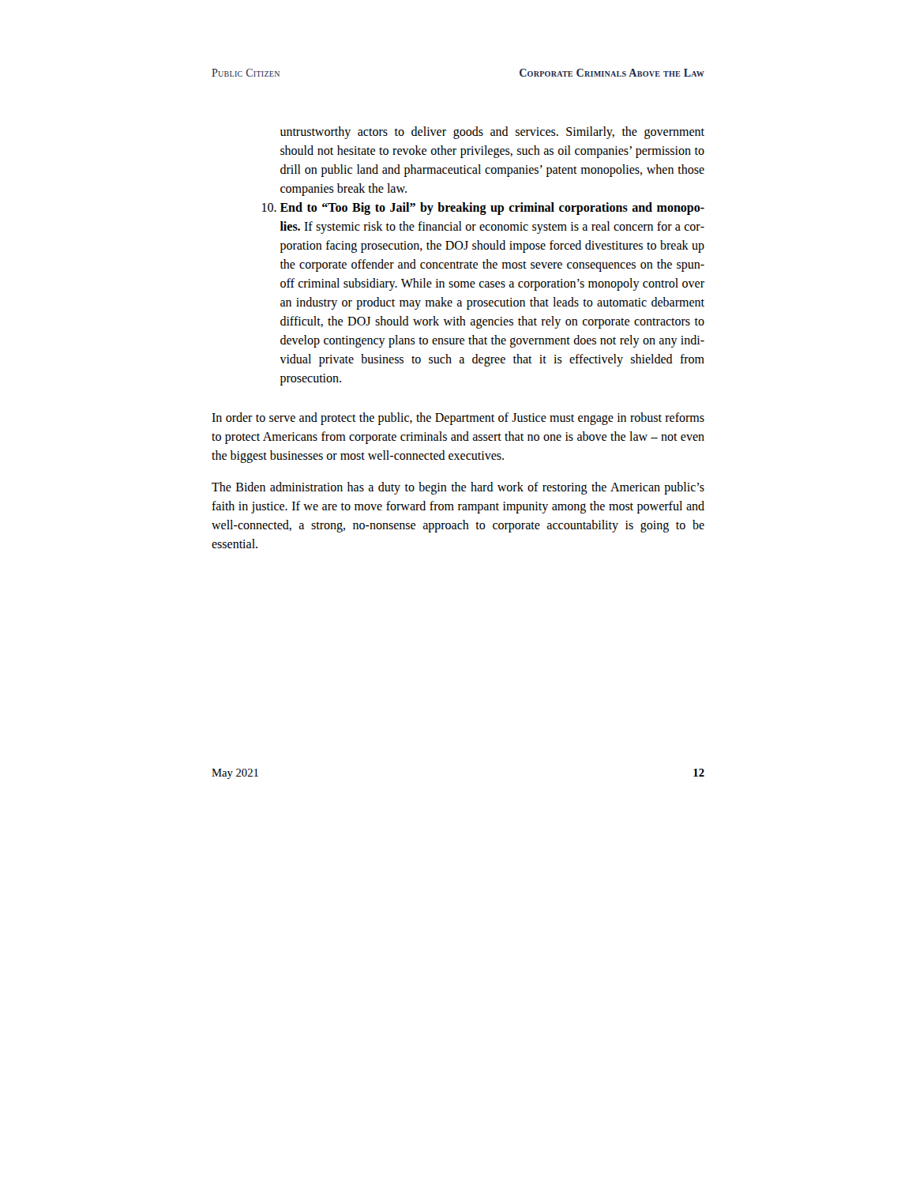Public Citizen
Corporate Criminals Above the Law
untrustworthy actors to deliver goods and services. Similarly, the government should not hesitate to revoke other privileges, such as oil companies’ permission to drill on public land and pharmaceutical companies’ patent monopolies, when those companies break the law.
End to “Too Big to Jail” by breaking up criminal corporations and monopolies. If systemic risk to the financial or economic system is a real concern for a corporation facing prosecution, the DOJ should impose forced divestitures to break up the corporate offender and concentrate the most severe consequences on the spun-off criminal subsidiary. While in some cases a corporation’s monopoly control over an industry or product may make a prosecution that leads to automatic debarment difficult, the DOJ should work with agencies that rely on corporate contractors to develop contingency plans to ensure that the government does not rely on any individual private business to such a degree that it is effectively shielded from prosecution.
In order to serve and protect the public, the Department of Justice must engage in robust reforms to protect Americans from corporate criminals and assert that no one is above the law – not even the biggest businesses or most well-connected executives.
The Biden administration has a duty to begin the hard work of restoring the American public’s faith in justice. If we are to move forward from rampant impunity among the most powerful and well-connected, a strong, no-nonsense approach to corporate accountability is going to be essential.
May 2021
12